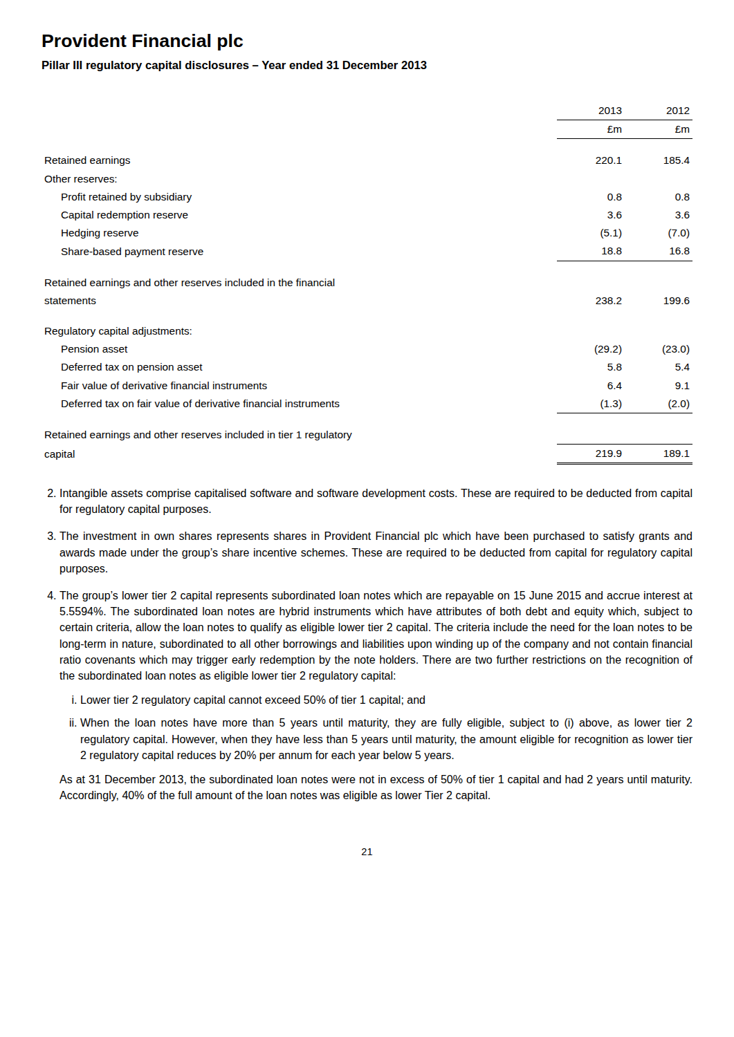Provident Financial plc
Pillar III regulatory capital disclosures – Year ended 31 December 2013
| | 2013 | 2012 |
| | £m | £m |
| Retained earnings | 220.1 | 185.4 |
| Other reserves: | | |
| Profit retained by subsidiary | 0.8 | 0.8 |
| Capital redemption reserve | 3.6 | 3.6 |
| Hedging reserve | (5.1) | (7.0) |
| Share-based payment reserve | 18.8 | 16.8 |
| Retained earnings and other reserves included in the financial | | |
| statements | 238.2 | 199.6 |
| Regulatory capital adjustments: | | |
| Pension asset | (29.2) | (23.0) |
| Deferred tax on pension asset | 5.8 | 5.4 |
| Fair value of derivative financial instruments | 6.4 | 9.1 |
| Deferred tax on fair value of derivative financial instruments | (1.3) | (2.0) |
| Retained earnings and other reserves included in tier 1 regulatory | | |
| capital | 219.9 | 189.1 |
Intangible assets comprise capitalised software and software development costs. These are required to be deducted from capital for regulatory capital purposes.
The investment in own shares represents shares in Provident Financial plc which have been purchased to satisfy grants and awards made under the group’s share incentive schemes. These are required to be deducted from capital for regulatory capital purposes.
The group’s lower tier 2 capital represents subordinated loan notes which are repayable on 15 June 2015 and accrue interest at 5.5594%. The subordinated loan notes are hybrid instruments which have attributes of both debt and equity which, subject to certain criteria, allow the loan notes to qualify as eligible lower tier 2 capital. The criteria include the need for the loan notes to be long-term in nature, subordinated to all other borrowings and liabilities upon winding up of the company and not contain financial ratio covenants which may trigger early redemption by the note holders. There are two further restrictions on the recognition of the subordinated loan notes as eligible lower tier 2 regulatory capital:
Lower tier 2 regulatory capital cannot exceed 50% of tier 1 capital; and
When the loan notes have more than 5 years until maturity, they are fully eligible, subject to (i) above, as lower tier 2 regulatory capital. However, when they have less than 5 years until maturity, the amount eligible for recognition as lower tier 2 regulatory capital reduces by 20% per annum for each year below 5 years.
As at 31 December 2013, the subordinated loan notes were not in excess of 50% of tier 1 capital and had 2 years until maturity. Accordingly, 40% of the full amount of the loan notes was eligible as lower Tier 2 capital.
21